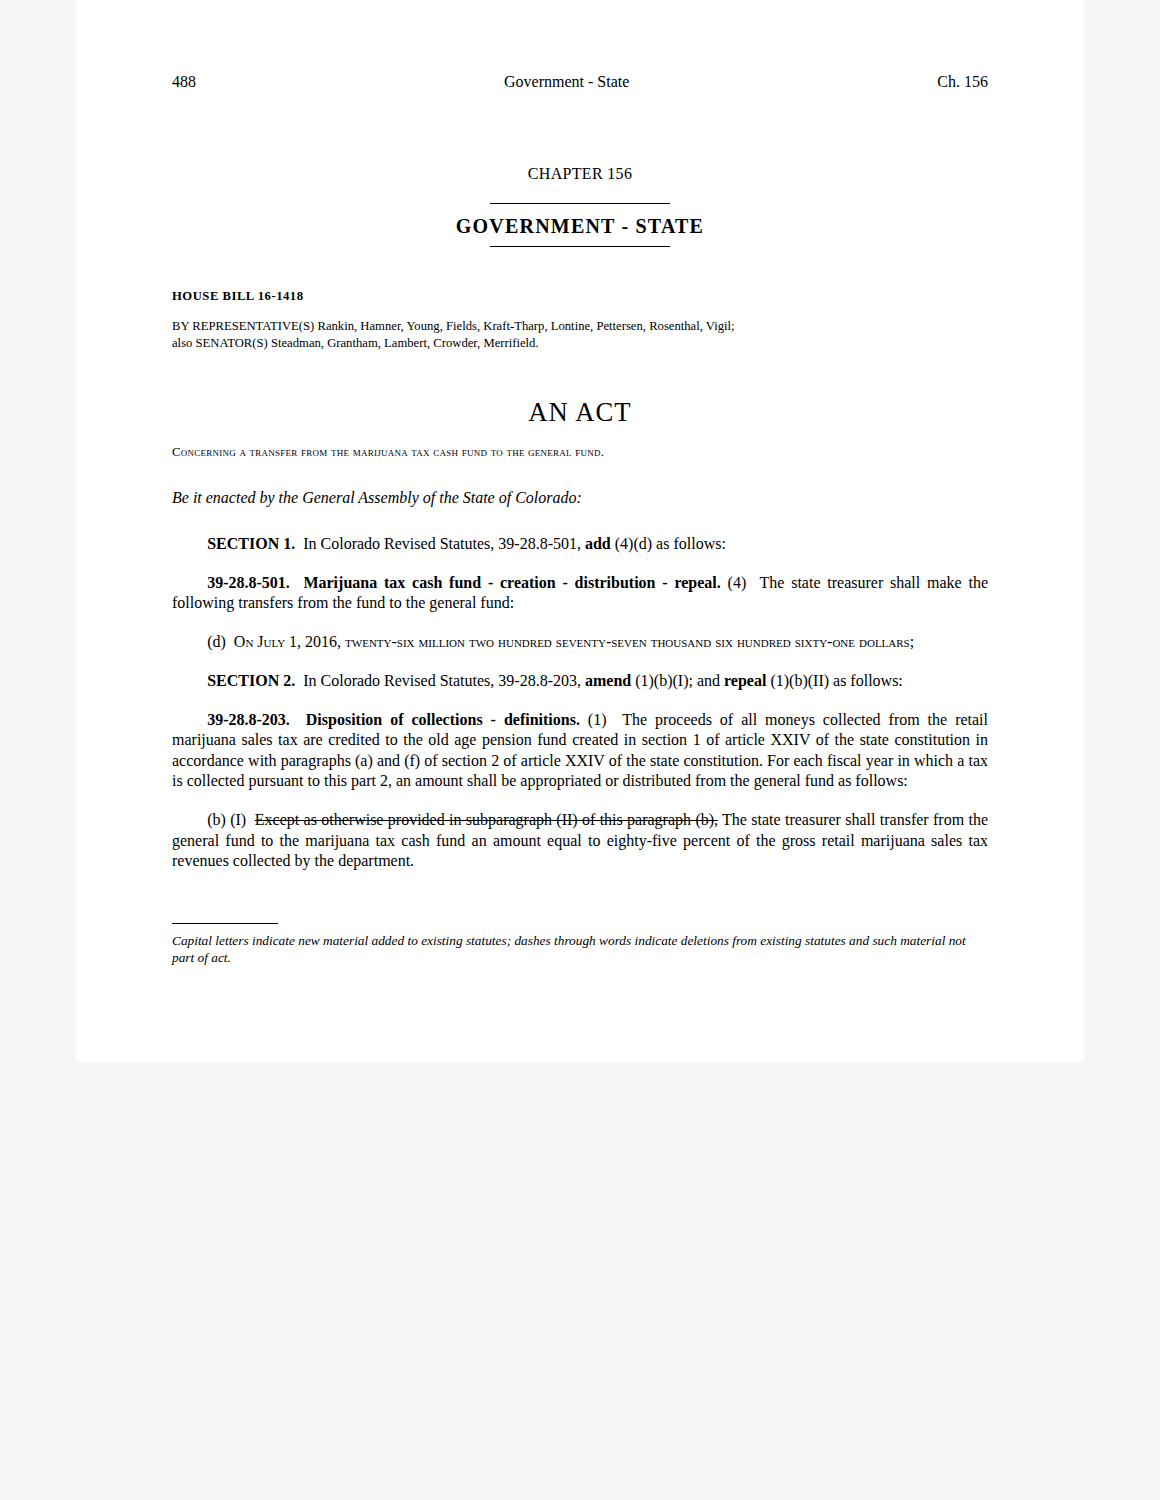488 Government - State Ch. 156
CHAPTER 156
GOVERNMENT - STATE
HOUSE BILL 16-1418
BY REPRESENTATIVE(S) Rankin, Hamner, Young, Fields, Kraft-Tharp, Lontine, Pettersen, Rosenthal, Vigil;
also SENATOR(S) Steadman, Grantham, Lambert, Crowder, Merrifield.
AN ACT
Concerning a transfer from the marijuana tax cash fund to the general fund.
Be it enacted by the General Assembly of the State of Colorado:
SECTION 1. In Colorado Revised Statutes, 39-28.8-501, add (4)(d) as follows:
39-28.8-501. Marijuana tax cash fund - creation - distribution - repeal. (4) The state treasurer shall make the following transfers from the fund to the general fund:
(d) On July 1, 2016, twenty-six million two hundred seventy-seven thousand six hundred sixty-one dollars;
SECTION 2. In Colorado Revised Statutes, 39-28.8-203, amend (1)(b)(I); and repeal (1)(b)(II) as follows:
39-28.8-203. Disposition of collections - definitions. (1) The proceeds of all moneys collected from the retail marijuana sales tax are credited to the old age pension fund created in section 1 of article XXIV of the state constitution in accordance with paragraphs (a) and (f) of section 2 of article XXIV of the state constitution. For each fiscal year in which a tax is collected pursuant to this part 2, an amount shall be appropriated or distributed from the general fund as follows:
(b) (I) Except as otherwise provided in subparagraph (II) of this paragraph (b), The state treasurer shall transfer from the general fund to the marijuana tax cash fund an amount equal to eighty-five percent of the gross retail marijuana sales tax revenues collected by the department.
Capital letters indicate new material added to existing statutes; dashes through words indicate deletions from existing statutes and such material not part of act.